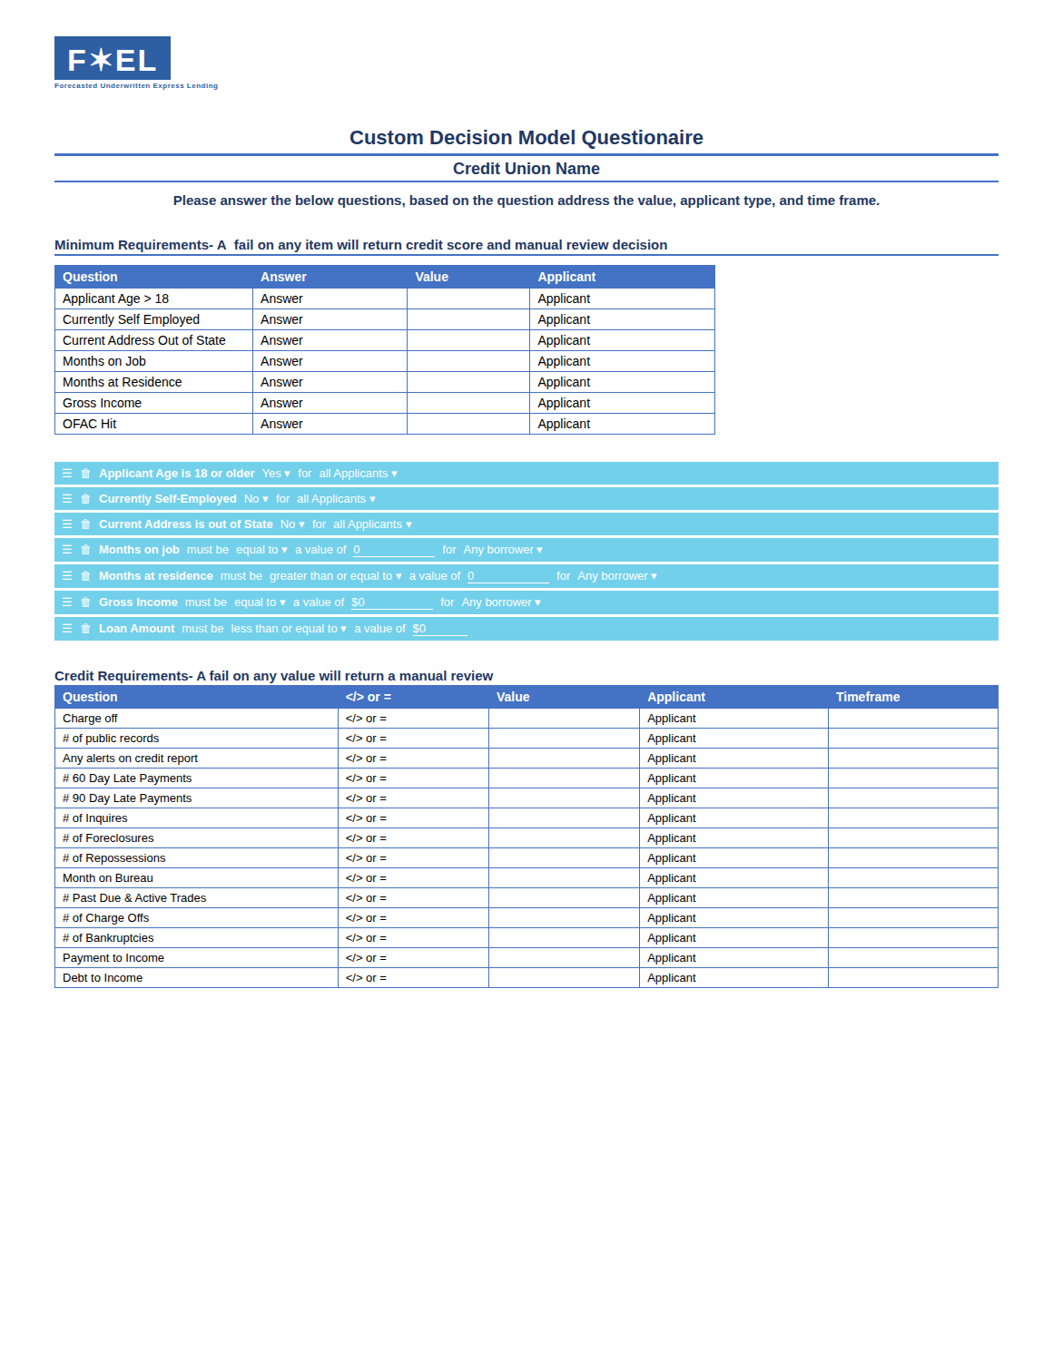F✶EL
Forecasted Underwritten Express Lending
Custom Decision Model Questionaire
Credit Union Name
Please answer the below questions, based on the question address the value, applicant type, and time frame.
Minimum Requirements- A fail on any item will return credit score and manual review decision
| Question | Answer | Value | Applicant |
| --- | --- | --- | --- |
| Applicant Age > 18 | Answer | | Applicant |
| Currently Self Employed | Answer | | Applicant |
| Current Address Out of State | Answer | | Applicant |
| Months on Job | Answer | | Applicant |
| Months at Residence | Answer | | Applicant |
| Gross Income | Answer | | Applicant |
| OFAC Hit | Answer | | Applicant |
☰🗑 Applicant Age is 18 or older Yes ▾ for all Applicants ▾
☰🗑 Currently Self-Employed No ▾ for all Applicants ▾
☰🗑 Current Address is out of State No ▾ for all Applicants ▾
☰🗑 Months on job must be equal to ▾ a value of 0 for Any borrower ▾
☰🗑 Months at residence must be greater than or equal to ▾ a value of 0 for Any borrower ▾
☰🗑 Gross Income must be equal to ▾ a value of $0 for Any borrower ▾
☰🗑 Loan Amount must be less than or equal to ▾ a value of $0
Credit Requirements- A fail on any value will return a manual review
| Question | </> or = | Value | Applicant | Timeframe |
| --- | --- | --- | --- | --- |
| Charge off | </> or = | | Applicant | |
| # of public records | </> or = | | Applicant | |
| Any alerts on credit report | </> or = | | Applicant | |
| # 60 Day Late Payments | </> or = | | Applicant | |
| # 90 Day Late Payments | </> or = | | Applicant | |
| # of Inquires | </> or = | | Applicant | |
| # of Foreclosures | </> or = | | Applicant | |
| # of Repossessions | </> or = | | Applicant | |
| Month on Bureau | </> or = | | Applicant | |
| # Past Due & Active Trades | </> or = | | Applicant | |
| # of Charge Offs | </> or = | | Applicant | |
| # of Bankruptcies | </> or = | | Applicant | |
| Payment to Income | </> or = | | Applicant | |
| Debt to Income | </> or = | | Applicant | |